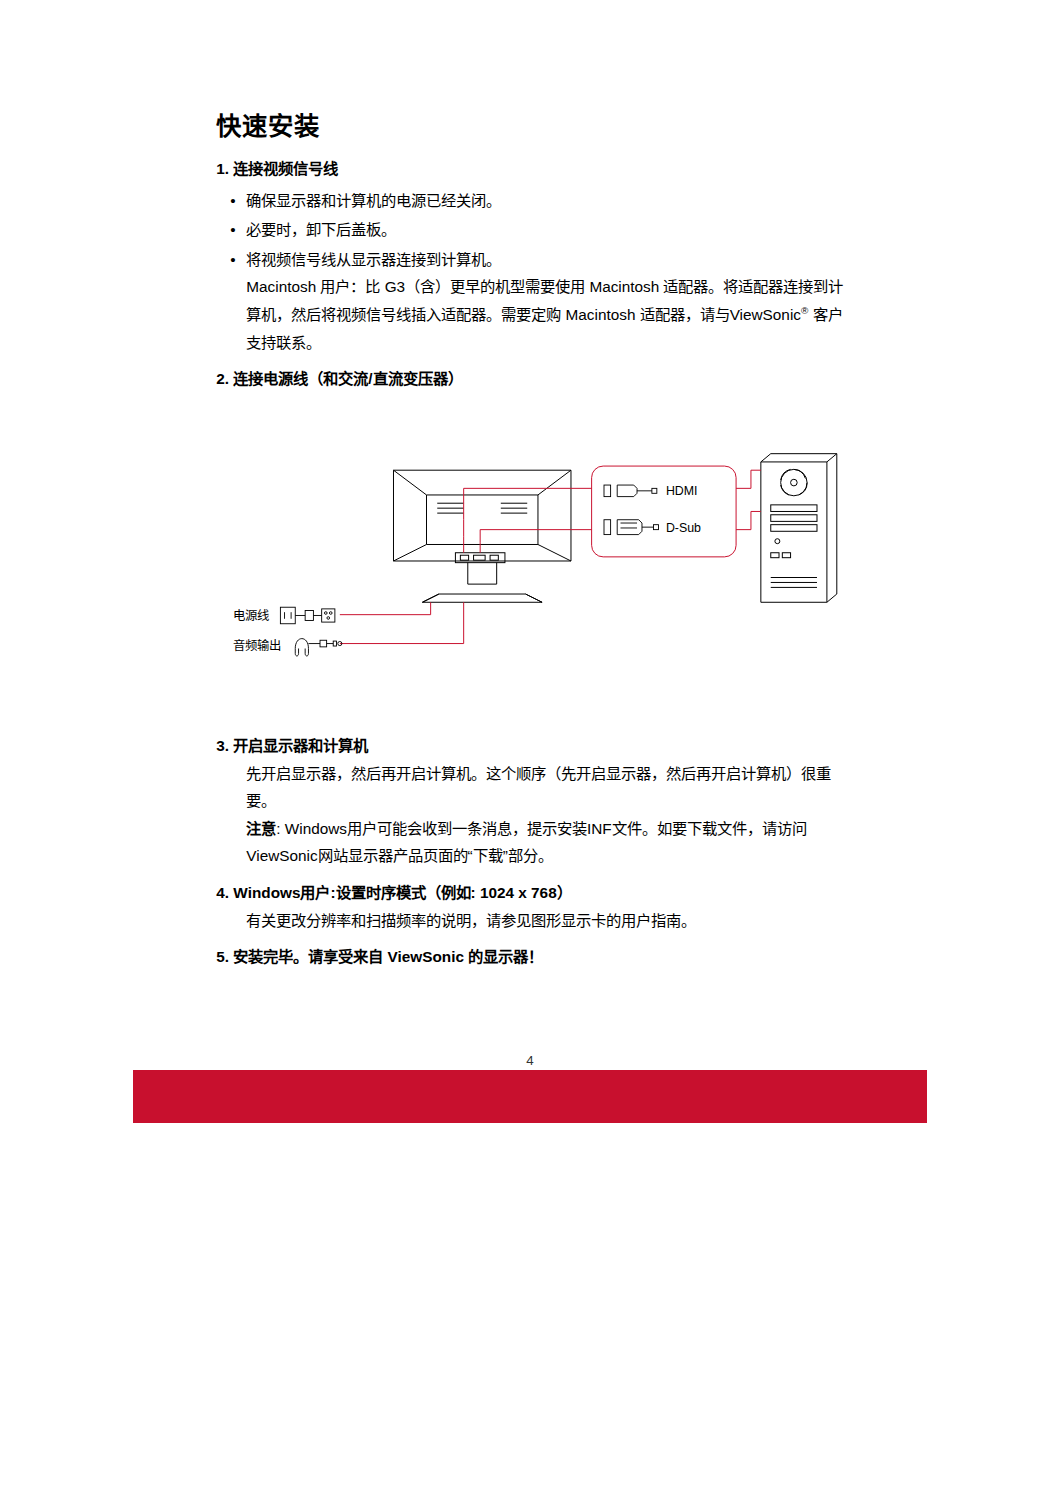快速安装
1. 连接视频信号线
确保显示器和计算机的电源已经关闭。
必要时，卸下后盖板。
将视频信号线从显示器连接到计算机。
Macintosh 用户：比 G3（含）更早的机型需要使用 Macintosh 适配器。将适配器连接到计算机，然后将视频信号线插入适配器。需要定购 Macintosh 适配器，请与ViewSonic® 客户支持联系。
2. 连接电源线（和交流/直流变压器）
HDMI D-Sub 电源线 音频输出
3. 开启显示器和计算机
先开启显示器，然后再开启计算机。这个顺序（先开启显示器，然后再开启计算机）很重要。
注意: Windows用户可能会收到一条消息，提示安装INF文件。如要下载文件，请访问ViewSonic网站显示器产品页面的“下载”部分。
4. Windows用户:设置时序模式（例如: 1024 x 768）
有关更改分辨率和扫描频率的说明，请参见图形显示卡的用户指南。
5. 安装完毕。请享受来自 ViewSonic 的显示器！
4